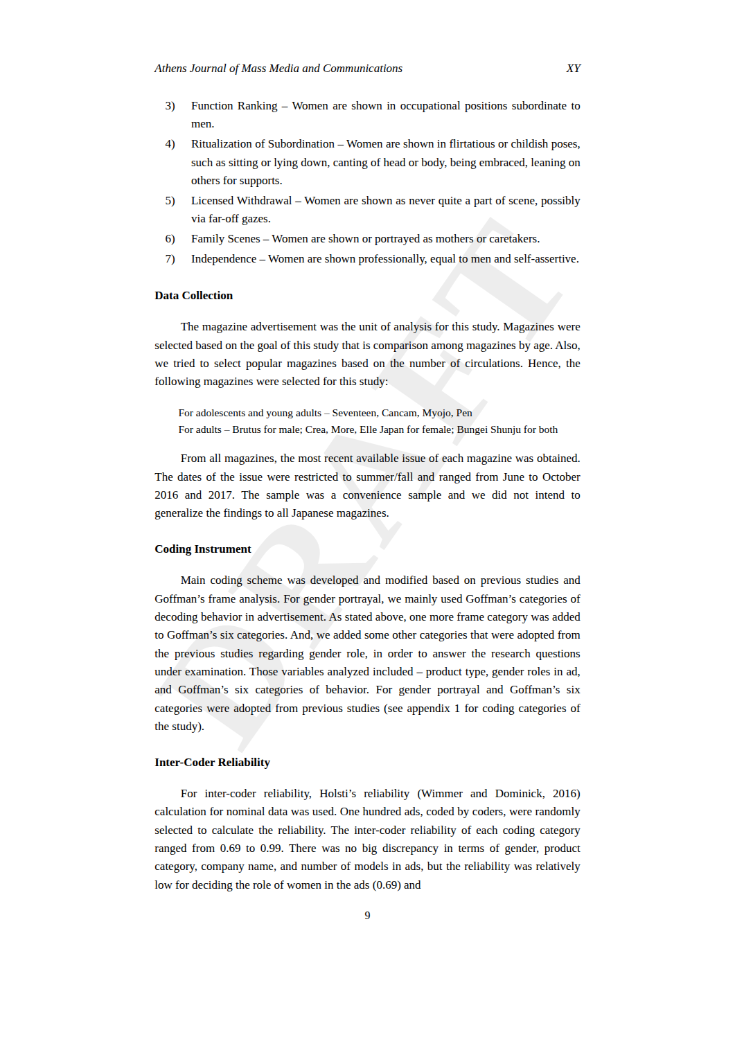DRAFT
Athens Journal of Mass Media and Communications XY
3) Function Ranking – Women are shown in occupational positions subordinate to men.
4) Ritualization of Subordination – Women are shown in flirtatious or childish poses, such as sitting or lying down, canting of head or body, being embraced, leaning on others for supports.
5) Licensed Withdrawal – Women are shown as never quite a part of scene, possibly via far-off gazes.
6) Family Scenes – Women are shown or portrayed as mothers or caretakers.
7) Independence – Women are shown professionally, equal to men and self-assertive.
Data Collection
The magazine advertisement was the unit of analysis for this study. Magazines were selected based on the goal of this study that is comparison among magazines by age. Also, we tried to select popular magazines based on the number of circulations. Hence, the following magazines were selected for this study:
For adolescents and young adults – Seventeen, Cancam, Myojo, Pen
For adults – Brutus for male; Crea, More, Elle Japan for female; Bungei Shunju for both
From all magazines, the most recent available issue of each magazine was obtained. The dates of the issue were restricted to summer/fall and ranged from June to October 2016 and 2017. The sample was a convenience sample and we did not intend to generalize the findings to all Japanese magazines.
Coding Instrument
Main coding scheme was developed and modified based on previous studies and Goffman’s frame analysis. For gender portrayal, we mainly used Goffman’s categories of decoding behavior in advertisement. As stated above, one more frame category was added to Goffman’s six categories. And, we added some other categories that were adopted from the previous studies regarding gender role, in order to answer the research questions under examination. Those variables analyzed included – product type, gender roles in ad, and Goffman’s six categories of behavior. For gender portrayal and Goffman’s six categories were adopted from previous studies (see appendix 1 for coding categories of the study).
Inter-Coder Reliability
For inter-coder reliability, Holsti’s reliability (Wimmer and Dominick, 2016) calculation for nominal data was used. One hundred ads, coded by coders, were randomly selected to calculate the reliability. The inter-coder reliability of each coding category ranged from 0.69 to 0.99. There was no big discrepancy in terms of gender, product category, company name, and number of models in ads, but the reliability was relatively low for deciding the role of women in the ads (0.69) and
9